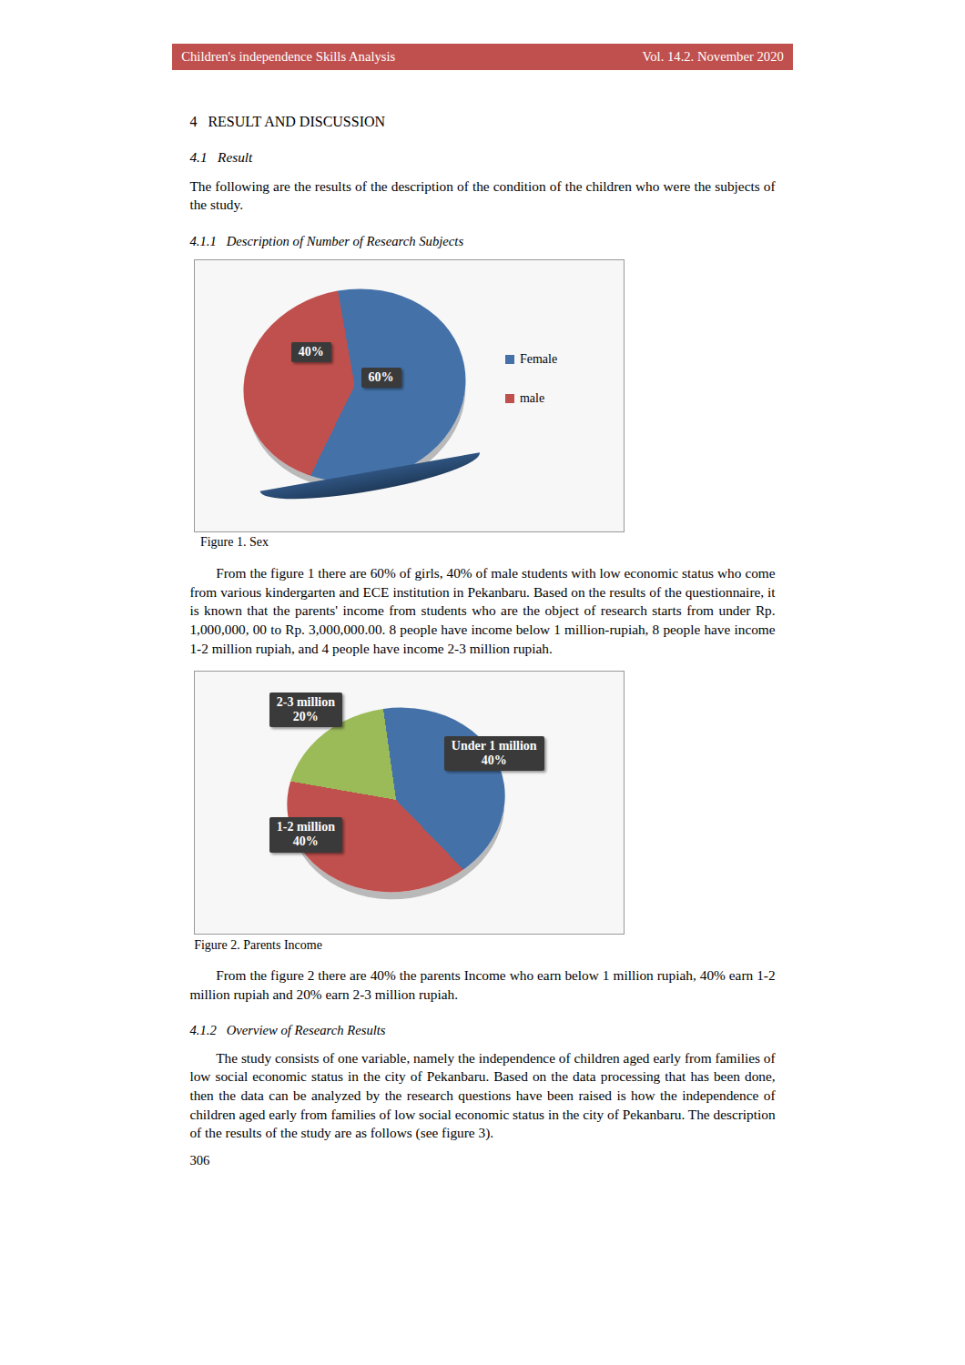Children's independence Skills Analysis
Vol. 14.2. November 2020
4 RESULT AND DISCUSSION
4.1 Result
The following are the results of the description of the condition of the children who were the subjects of the study.
4.1.1 Description of Number of Research Subjects
40%
60%
Female
male
Figure 1. Sex
From the figure 1 there are 60% of girls, 40% of male students with low economic status who come from various kindergarten and ECE institution in Pekanbaru. Based on the results of the questionnaire, it is known that the parents' income from students who are the object of research starts from under Rp. 1,000,000, 00 to Rp. 3,000,000.00. 8 people have income below 1 million-rupiah, 8 people have income 1-2 million rupiah, and 4 people have income 2-3 million rupiah.
2-3 million
20%
Under 1 million
40%
1-2 million
40%
Figure 2. Parents Income
From the figure 2 there are 40% the parents Income who earn below 1 million rupiah, 40% earn 1-2 million rupiah and 20% earn 2-3 million rupiah.
4.1.2 Overview of Research Results
The study consists of one variable, namely the independence of children aged early from families of low social economic status in the city of Pekanbaru. Based on the data processing that has been done, then the data can be analyzed by the research questions have been raised is how the independence of children aged early from families of low social economic status in the city of Pekanbaru. The description of the results of the study are as follows (see figure 3).
306